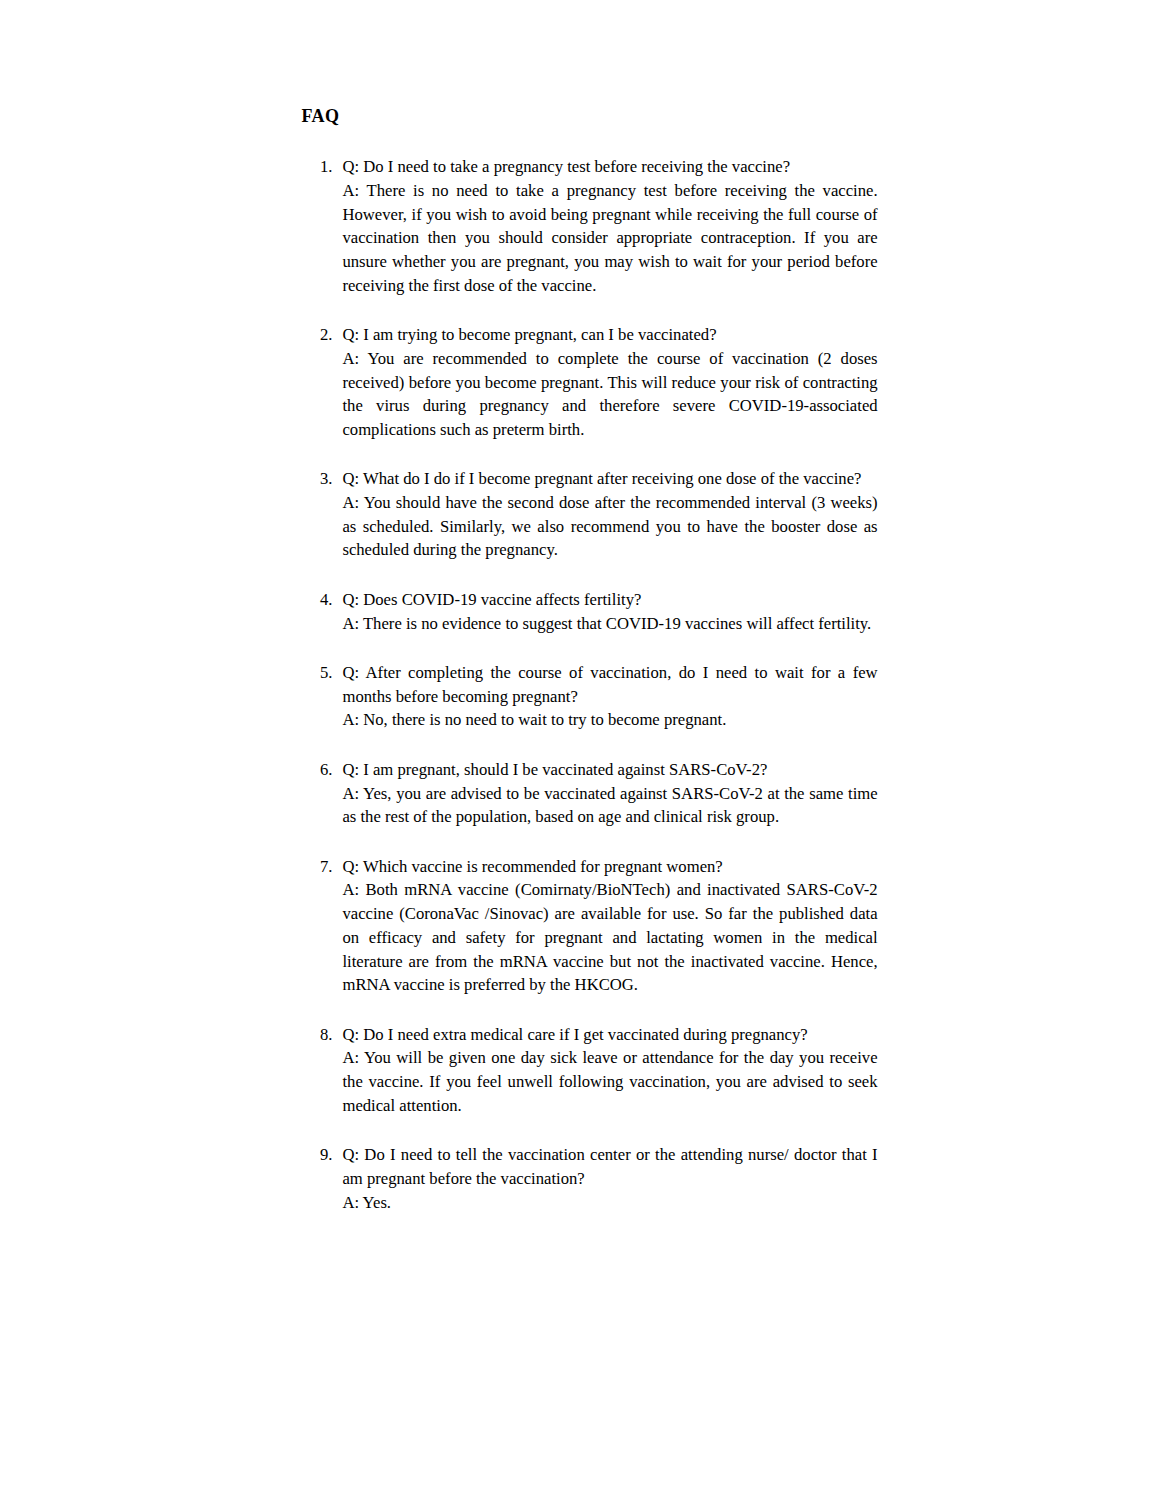FAQ
Q: Do I need to take a pregnancy test before receiving the vaccine? A: There is no need to take a pregnancy test before receiving the vaccine. However, if you wish to avoid being pregnant while receiving the full course of vaccination then you should consider appropriate contraception. If you are unsure whether you are pregnant, you may wish to wait for your period before receiving the first dose of the vaccine.
Q: I am trying to become pregnant, can I be vaccinated? A: You are recommended to complete the course of vaccination (2 doses received) before you become pregnant. This will reduce your risk of contracting the virus during pregnancy and therefore severe COVID-19-associated complications such as preterm birth.
Q: What do I do if I become pregnant after receiving one dose of the vaccine? A: You should have the second dose after the recommended interval (3 weeks) as scheduled. Similarly, we also recommend you to have the booster dose as scheduled during the pregnancy.
Q: Does COVID-19 vaccine affects fertility? A: There is no evidence to suggest that COVID-19 vaccines will affect fertility.
Q: After completing the course of vaccination, do I need to wait for a few months before becoming pregnant? A: No, there is no need to wait to try to become pregnant.
Q: I am pregnant, should I be vaccinated against SARS-CoV-2? A: Yes, you are advised to be vaccinated against SARS-CoV-2 at the same time as the rest of the population, based on age and clinical risk group.
Q: Which vaccine is recommended for pregnant women? A: Both mRNA vaccine (Comirnaty/BioNTech) and inactivated SARS-CoV-2 vaccine (CoronaVac /Sinovac) are available for use. So far the published data on efficacy and safety for pregnant and lactating women in the medical literature are from the mRNA vaccine but not the inactivated vaccine. Hence, mRNA vaccine is preferred by the HKCOG.
Q: Do I need extra medical care if I get vaccinated during pregnancy? A: You will be given one day sick leave or attendance for the day you receive the vaccine. If you feel unwell following vaccination, you are advised to seek medical attention.
Q: Do I need to tell the vaccination center or the attending nurse/ doctor that I am pregnant before the vaccination? A: Yes.